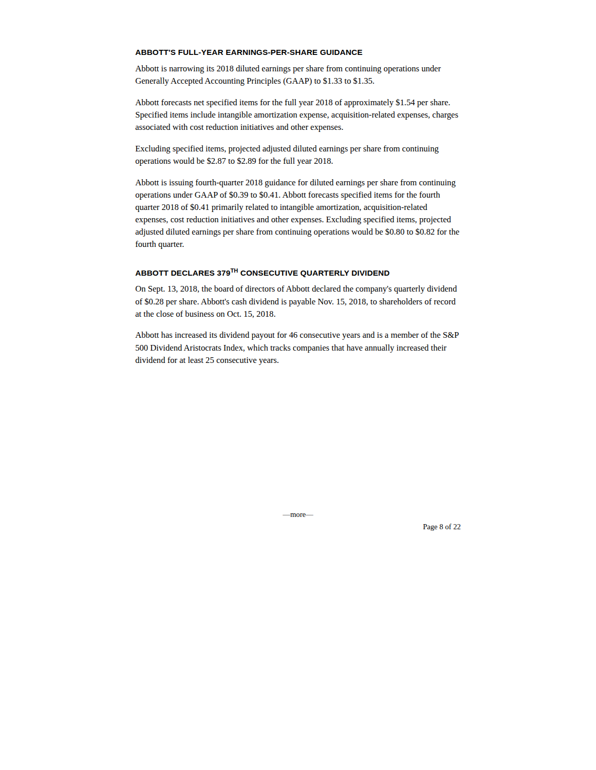Abbott's Full-Year Earnings-Per-Share Guidance
Abbott is narrowing its 2018 diluted earnings per share from continuing operations under Generally Accepted Accounting Principles (GAAP) to $1.33 to $1.35.
Abbott forecasts net specified items for the full year 2018 of approximately $1.54 per share. Specified items include intangible amortization expense, acquisition-related expenses, charges associated with cost reduction initiatives and other expenses.
Excluding specified items, projected adjusted diluted earnings per share from continuing operations would be $2.87 to $2.89 for the full year 2018.
Abbott is issuing fourth-quarter 2018 guidance for diluted earnings per share from continuing operations under GAAP of $0.39 to $0.41. Abbott forecasts specified items for the fourth quarter 2018 of $0.41 primarily related to intangible amortization, acquisition-related expenses, cost reduction initiatives and other expenses. Excluding specified items, projected adjusted diluted earnings per share from continuing operations would be $0.80 to $0.82 for the fourth quarter.
Abbott Declares 379th Consecutive Quarterly Dividend
On Sept. 13, 2018, the board of directors of Abbott declared the company's quarterly dividend of $0.28 per share. Abbott's cash dividend is payable Nov. 15, 2018, to shareholders of record at the close of business on Oct. 15, 2018.
Abbott has increased its dividend payout for 46 consecutive years and is a member of the S&P 500 Dividend Aristocrats Index, which tracks companies that have annually increased their dividend for at least 25 consecutive years.
—more—
Page 8 of 22